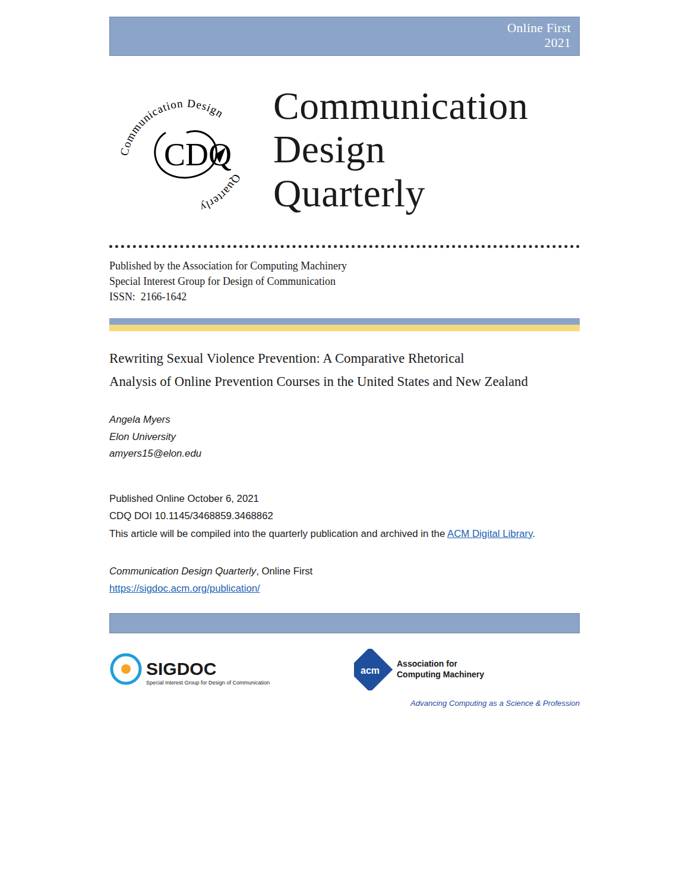Online First 2021
CDQ Communication Design Quarterly
Communication Design Quarterly
Published by the Association for Computing Machinery Special Interest Group for Design of Communication ISSN: 2166-1642
Rewriting Sexual Violence Prevention: A Comparative Rhetorical Analysis of Online Prevention Courses in the United States and New Zealand
Angela Myers Elon University amyers15@elon.edu
Published Online October 6, 2021 CDQ DOI 10.1145/3468859.3468862 This article will be compiled into the quarterly publication and archived in the ACM Digital Library.
Communication Design Quarterly, Online First https://sigdoc.acm.org/publication/
SIGDOC Special Interest Group for Design of Communication
acm Association for Computing Machinery
Advancing Computing as a Science & Profession